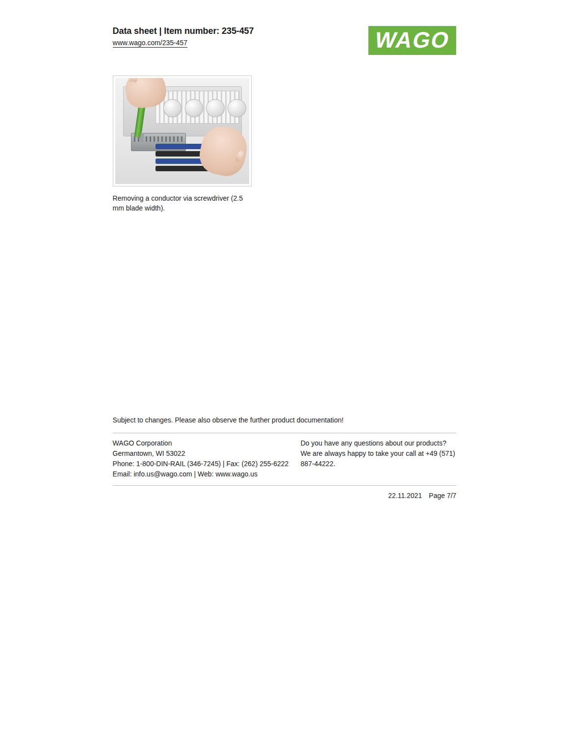Data sheet | Item number: 235-457
www.wago.com/235-457
WAGO
Removing a conductor via screwdriver (2.5 mm blade width).
Subject to changes. Please also observe the further product documentation!
WAGO Corporation
Germantown, WI 53022
Phone: 1-800-DIN-RAIL (346-7245) | Fax: (262) 255-6222
Email: info.us@wago.com | Web: www.wago.us
Do you have any questions about our products?
We are always happy to take your call at +49 (571) 887-44222.
22.11.2021 Page 7/7